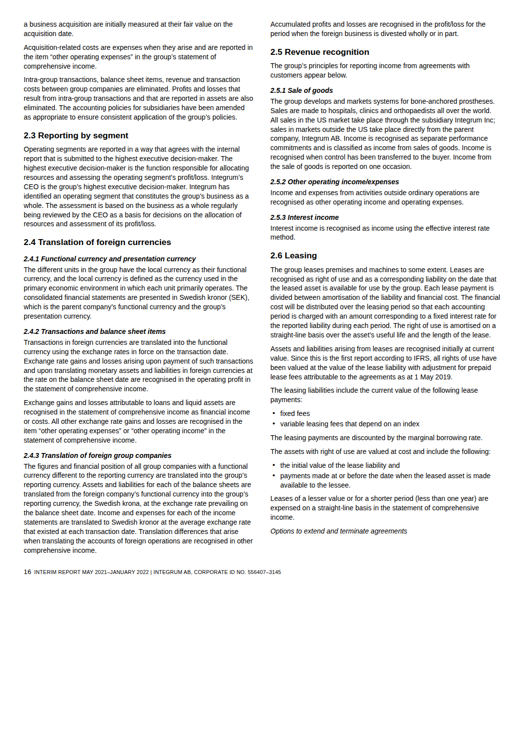a business acquisition are initially measured at their fair value on the acquisition date.
Acquisition-related costs are expenses when they arise and are reported in the item “other operating expenses” in the group’s statement of comprehensive income.
Intra-group transactions, balance sheet items, revenue and transaction costs between group companies are eliminated. Profits and losses that result from intra-group transactions and that are reported in assets are also eliminated. The accounting policies for subsidiaries have been amended as appropriate to ensure consistent application of the group’s policies.
2.3 Reporting by segment
Operating segments are reported in a way that agrees with the internal report that is submitted to the highest executive decision-maker. The highest executive decision-maker is the function responsible for allocating resources and assessing the operating segment’s profit/loss. Integrum’s CEO is the group’s highest executive decision-maker. Integrum has identified an operating segment that constitutes the group’s business as a whole. The assessment is based on the business as a whole regularly being reviewed by the CEO as a basis for decisions on the allocation of resources and assessment of its profit/loss.
2.4 Translation of foreign currencies
2.4.1 Functional currency and presentation currency
The different units in the group have the local currency as their functional currency, and the local currency is defined as the currency used in the primary economic environment in which each unit primarily operates. The consolidated financial statements are presented in Swedish kronor (SEK), which is the parent company’s functional currency and the group’s presentation currency.
2.4.2 Transactions and balance sheet items
Transactions in foreign currencies are translated into the functional currency using the exchange rates in force on the transaction date. Exchange rate gains and losses arising upon payment of such transactions and upon translating monetary assets and liabilities in foreign currencies at the rate on the balance sheet date are recognised in the operating profit in the statement of comprehensive income.
Exchange gains and losses attributable to loans and liquid assets are recognised in the statement of comprehensive income as financial income or costs. All other exchange rate gains and losses are recognised in the item “other operating expenses” or “other operating income” in the statement of comprehensive income.
2.4.3 Translation of foreign group companies
The figures and financial position of all group companies with a functional currency different to the reporting currency are translated into the group’s reporting currency. Assets and liabilities for each of the balance sheets are translated from the foreign company’s functional currency into the group’s reporting currency, the Swedish krona, at the exchange rate prevailing on the balance sheet date. Income and expenses for each of the income statements are translated to Swedish kronor at the average exchange rate that existed at each transaction date. Translation differences that arise when translating the accounts of foreign operations are recognised in other comprehensive income.
Accumulated profits and losses are recognised in the profit/loss for the period when the foreign business is divested wholly or in part.
2.5 Revenue recognition
The group’s principles for reporting income from agreements with customers appear below.
2.5.1 Sale of goods
The group develops and markets systems for bone-anchored prostheses. Sales are made to hospitals, clinics and orthopaedists all over the world. All sales in the US market take place through the subsidiary Integrum Inc; sales in markets outside the US take place directly from the parent company, Integrum AB. Income is recognised as separate performance commitments and is classified as income from sales of goods. Income is recognised when control has been transferred to the buyer. Income from the sale of goods is reported on one occasion.
2.5.2 Other operating income/expenses
Income and expenses from activities outside ordinary operations are recognised as other operating income and operating expenses.
2.5.3 Interest income
Interest income is recognised as income using the effective interest rate method.
2.6 Leasing
The group leases premises and machines to some extent. Leases are recognised as right of use and as a corresponding liability on the date that the leased asset is available for use by the group. Each lease payment is divided between amortisation of the liability and financial cost. The financial cost will be distributed over the leasing period so that each accounting period is charged with an amount corresponding to a fixed interest rate for the reported liability during each period. The right of use is amortised on a straight-line basis over the asset’s useful life and the length of the lease.
Assets and liabilities arising from leases are recognised initially at current value. Since this is the first report according to IFRS, all rights of use have been valued at the value of the lease liability with adjustment for prepaid lease fees attributable to the agreements as at 1 May 2019.
The leasing liabilities include the current value of the following lease payments:
fixed fees
variable leasing fees that depend on an index
The leasing payments are discounted by the marginal borrowing rate.
The assets with right of use are valued at cost and include the following:
the initial value of the lease liability and
payments made at or before the date when the leased asset is made available to the lessee.
Leases of a lesser value or for a shorter period (less than one year) are expensed on a straight-line basis in the statement of comprehensive income.
Options to extend and terminate agreements
16 INTERIM REPORT MAY 2021–JANUARY 2022 | INTEGRUM AB, CORPORATE ID NO. 556407–3145